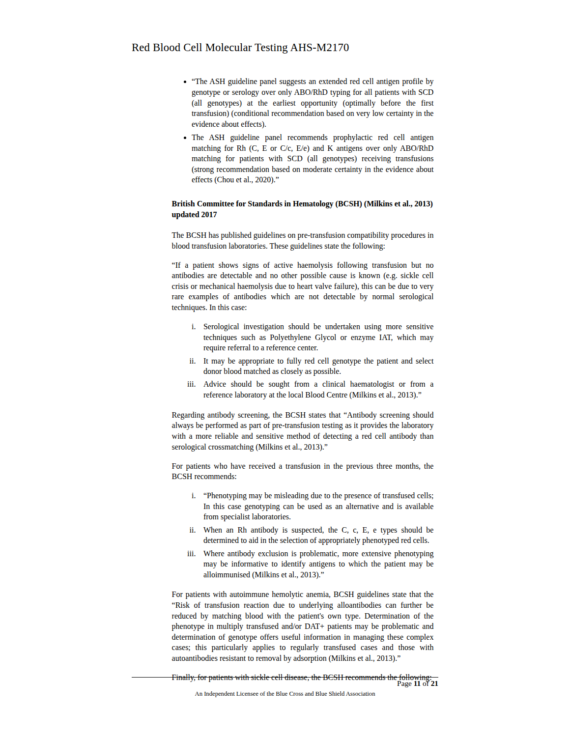Red Blood Cell Molecular Testing AHS-M2170
“The ASH guideline panel suggests an extended red cell antigen profile by genotype or serology over only ABO/RhD typing for all patients with SCD (all genotypes) at the earliest opportunity (optimally before the first transfusion) (conditional recommendation based on very low certainty in the evidence about effects).
The ASH guideline panel recommends prophylactic red cell antigen matching for Rh (C, E or C/c, E/e) and K antigens over only ABO/RhD matching for patients with SCD (all genotypes) receiving transfusions (strong recommendation based on moderate certainty in the evidence about effects (Chou et al., 2020).”
British Committee for Standards in Hematology (BCSH) (Milkins et al., 2013) updated 2017
The BCSH has published guidelines on pre-transfusion compatibility procedures in blood transfusion laboratories. These guidelines state the following:
“If a patient shows signs of active haemolysis following transfusion but no antibodies are detectable and no other possible cause is known (e.g. sickle cell crisis or mechanical haemolysis due to heart valve failure), this can be due to very rare examples of antibodies which are not detectable by normal serological techniques. In this case:
Serological investigation should be undertaken using more sensitive techniques such as Polyethylene Glycol or enzyme IAT, which may require referral to a reference center.
It may be appropriate to fully red cell genotype the patient and select donor blood matched as closely as possible.
Advice should be sought from a clinical haematologist or from a reference laboratory at the local Blood Centre (Milkins et al., 2013).”
Regarding antibody screening, the BCSH states that “Antibody screening should always be performed as part of pre-transfusion testing as it provides the laboratory with a more reliable and sensitive method of detecting a red cell antibody than serological crossmatching (Milkins et al., 2013).”
For patients who have received a transfusion in the previous three months, the BCSH recommends:
“Phenotyping may be misleading due to the presence of transfused cells; In this case genotyping can be used as an alternative and is available from specialist laboratories.
When an Rh antibody is suspected, the C, c, E, e types should be determined to aid in the selection of appropriately phenotyped red cells.
Where antibody exclusion is problematic, more extensive phenotyping may be informative to identify antigens to which the patient may be alloimmunised (Milkins et al., 2013).”
For patients with autoimmune hemolytic anemia, BCSH guidelines state that the “Risk of transfusion reaction due to underlying alloantibodies can further be reduced by matching blood with the patient's own type. Determination of the phenotype in multiply transfused and/or DAT+ patients may be problematic and determination of genotype offers useful information in managing these complex cases; this particularly applies to regularly transfused cases and those with autoantibodies resistant to removal by adsorption (Milkins et al., 2013).”
Finally, for patients with sickle cell disease, the BCSH recommends the following:
Page 11 of 21
An Independent Licensee of the Blue Cross and Blue Shield Association